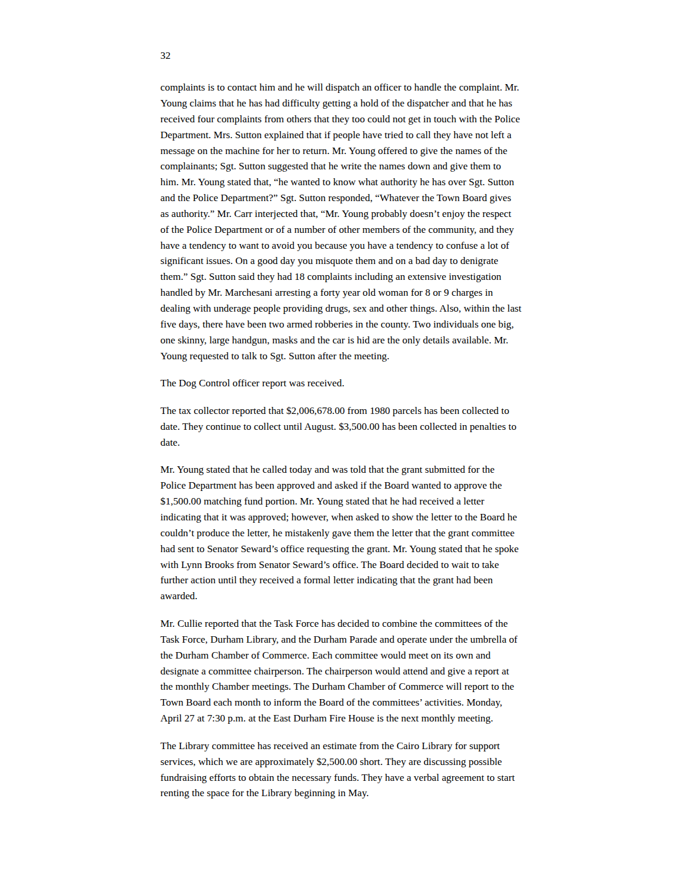32
complaints is to contact him and he will dispatch an officer to handle the complaint. Mr. Young claims that he has had difficulty getting a hold of the dispatcher and that he has received four complaints from others that they too could not get in touch with the Police Department. Mrs. Sutton explained that if people have tried to call they have not left a message on the machine for her to return. Mr. Young offered to give the names of the complainants; Sgt. Sutton suggested that he write the names down and give them to him. Mr. Young stated that, “he wanted to know what authority he has over Sgt. Sutton and the Police Department?” Sgt. Sutton responded, “Whatever the Town Board gives as authority.” Mr. Carr interjected that, “Mr. Young probably doesn’t enjoy the respect of the Police Department or of a number of other members of the community, and they have a tendency to want to avoid you because you have a tendency to confuse a lot of significant issues. On a good day you misquote them and on a bad day to denigrate them.” Sgt. Sutton said they had 18 complaints including an extensive investigation handled by Mr. Marchesani arresting a forty year old woman for 8 or 9 charges in dealing with underage people providing drugs, sex and other things. Also, within the last five days, there have been two armed robberies in the county. Two individuals one big, one skinny, large handgun, masks and the car is hid are the only details available. Mr. Young requested to talk to Sgt. Sutton after the meeting.
The Dog Control officer report was received.
The tax collector reported that $2,006,678.00 from 1980 parcels has been collected to date. They continue to collect until August. $3,500.00 has been collected in penalties to date.
Mr. Young stated that he called today and was told that the grant submitted for the Police Department has been approved and asked if the Board wanted to approve the $1,500.00 matching fund portion. Mr. Young stated that he had received a letter indicating that it was approved; however, when asked to show the letter to the Board he couldn’t produce the letter, he mistakenly gave them the letter that the grant committee had sent to Senator Seward’s office requesting the grant. Mr. Young stated that he spoke with Lynn Brooks from Senator Seward’s office. The Board decided to wait to take further action until they received a formal letter indicating that the grant had been awarded.
Mr. Cullie reported that the Task Force has decided to combine the committees of the Task Force, Durham Library, and the Durham Parade and operate under the umbrella of the Durham Chamber of Commerce. Each committee would meet on its own and designate a committee chairperson. The chairperson would attend and give a report at the monthly Chamber meetings. The Durham Chamber of Commerce will report to the Town Board each month to inform the Board of the committees’ activities. Monday, April 27 at 7:30 p.m. at the East Durham Fire House is the next monthly meeting.
The Library committee has received an estimate from the Cairo Library for support services, which we are approximately $2,500.00 short. They are discussing possible fundraising efforts to obtain the necessary funds. They have a verbal agreement to start renting the space for the Library beginning in May.